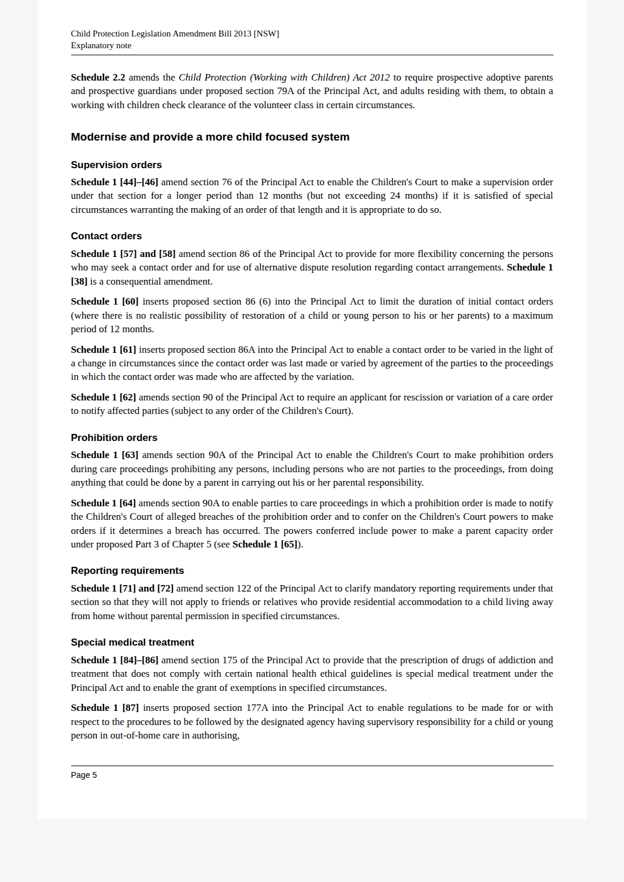Child Protection Legislation Amendment Bill 2013 [NSW] Explanatory note
Schedule 2.2 amends the Child Protection (Working with Children) Act 2012 to require prospective adoptive parents and prospective guardians under proposed section 79A of the Principal Act, and adults residing with them, to obtain a working with children check clearance of the volunteer class in certain circumstances.
Modernise and provide a more child focused system
Supervision orders
Schedule 1 [44]–[46] amend section 76 of the Principal Act to enable the Children's Court to make a supervision order under that section for a longer period than 12 months (but not exceeding 24 months) if it is satisfied of special circumstances warranting the making of an order of that length and it is appropriate to do so.
Contact orders
Schedule 1 [57] and [58] amend section 86 of the Principal Act to provide for more flexibility concerning the persons who may seek a contact order and for use of alternative dispute resolution regarding contact arrangements. Schedule 1 [38] is a consequential amendment.
Schedule 1 [60] inserts proposed section 86 (6) into the Principal Act to limit the duration of initial contact orders (where there is no realistic possibility of restoration of a child or young person to his or her parents) to a maximum period of 12 months.
Schedule 1 [61] inserts proposed section 86A into the Principal Act to enable a contact order to be varied in the light of a change in circumstances since the contact order was last made or varied by agreement of the parties to the proceedings in which the contact order was made who are affected by the variation.
Schedule 1 [62] amends section 90 of the Principal Act to require an applicant for rescission or variation of a care order to notify affected parties (subject to any order of the Children's Court).
Prohibition orders
Schedule 1 [63] amends section 90A of the Principal Act to enable the Children's Court to make prohibition orders during care proceedings prohibiting any persons, including persons who are not parties to the proceedings, from doing anything that could be done by a parent in carrying out his or her parental responsibility.
Schedule 1 [64] amends section 90A to enable parties to care proceedings in which a prohibition order is made to notify the Children's Court of alleged breaches of the prohibition order and to confer on the Children's Court powers to make orders if it determines a breach has occurred. The powers conferred include power to make a parent capacity order under proposed Part 3 of Chapter 5 (see Schedule 1 [65]).
Reporting requirements
Schedule 1 [71] and [72] amend section 122 of the Principal Act to clarify mandatory reporting requirements under that section so that they will not apply to friends or relatives who provide residential accommodation to a child living away from home without parental permission in specified circumstances.
Special medical treatment
Schedule 1 [84]–[86] amend section 175 of the Principal Act to provide that the prescription of drugs of addiction and treatment that does not comply with certain national health ethical guidelines is special medical treatment under the Principal Act and to enable the grant of exemptions in specified circumstances.
Schedule 1 [87] inserts proposed section 177A into the Principal Act to enable regulations to be made for or with respect to the procedures to be followed by the designated agency having supervisory responsibility for a child or young person in out-of-home care in authorising,
Page 5